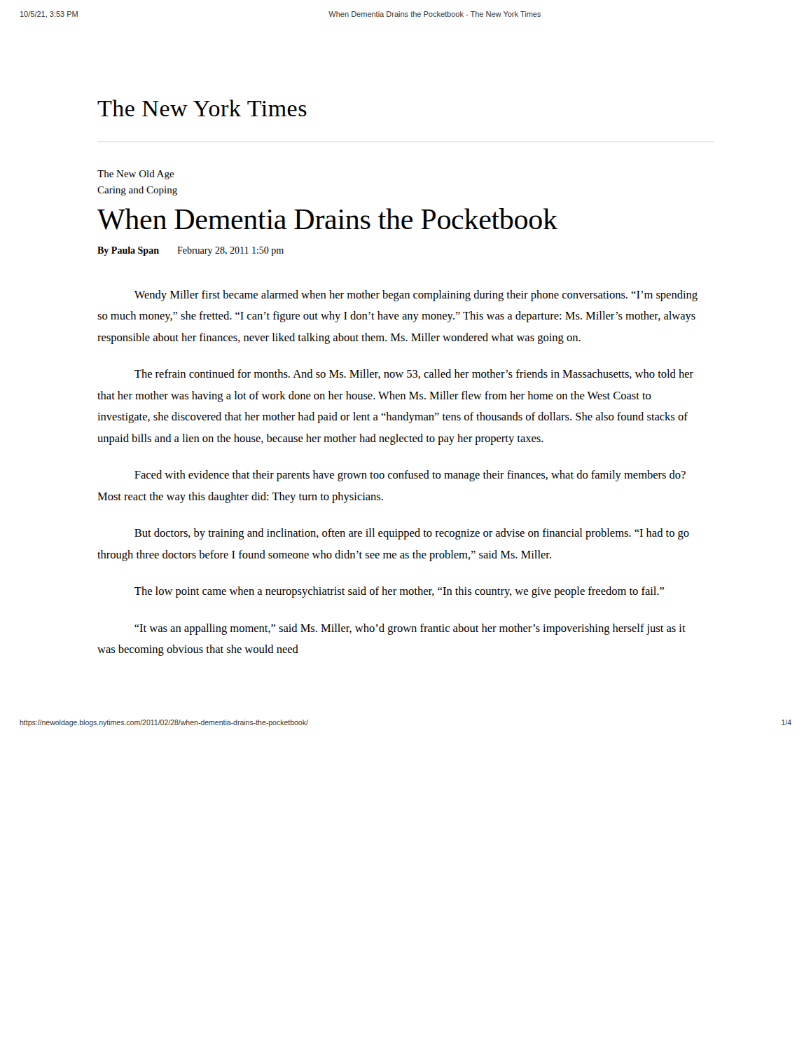10/5/21, 3:53 PM
When Dementia Drains the Pocketbook - The New York Times
The New York Times
The New Old Age
Caring and Coping
When Dementia Drains the Pocketbook
By Paula Span February 28, 2011 1:50 pm
Wendy Miller first became alarmed when her mother began complaining during their phone conversations. “I’m spending so much money,” she fretted. “I can’t figure out why I don’t have any money.” This was a departure: Ms. Miller’s mother, always responsible about her finances, never liked talking about them. Ms. Miller wondered what was going on.
The refrain continued for months. And so Ms. Miller, now 53, called her mother’s friends in Massachusetts, who told her that her mother was having a lot of work done on her house. When Ms. Miller flew from her home on the West Coast to investigate, she discovered that her mother had paid or lent a “handyman” tens of thousands of dollars. She also found stacks of unpaid bills and a lien on the house, because her mother had neglected to pay her property taxes.
Faced with evidence that their parents have grown too confused to manage their finances, what do family members do? Most react the way this daughter did: They turn to physicians.
But doctors, by training and inclination, often are ill equipped to recognize or advise on financial problems. “I had to go through three doctors before I found someone who didn’t see me as the problem,” said Ms. Miller.
The low point came when a neuropsychiatrist said of her mother, “In this country, we give people freedom to fail.”
“It was an appalling moment,” said Ms. Miller, who’d grown frantic about her mother’s impoverishing herself just as it was becoming obvious that she would need
https://newoldage.blogs.nytimes.com/2011/02/28/when-dementia-drains-the-pocketbook/
1/4